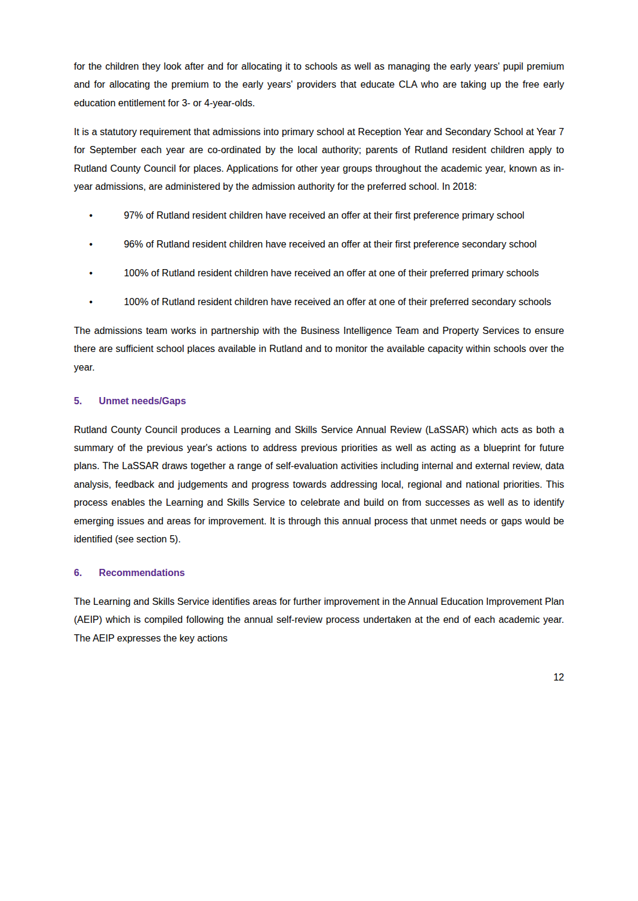for the children they look after and for allocating it to schools as well as managing the early years' pupil premium and for allocating the premium to the early years' providers that educate CLA who are taking up the free early education entitlement for 3- or 4-year-olds.
It is a statutory requirement that admissions into primary school at Reception Year and Secondary School at Year 7 for September each year are co-ordinated by the local authority; parents of Rutland resident children apply to Rutland County Council for places. Applications for other year groups throughout the academic year, known as in-year admissions, are administered by the admission authority for the preferred school. In 2018:
97% of Rutland resident children have received an offer at their first preference primary school
96% of Rutland resident children have received an offer at their first preference secondary school
100% of Rutland resident children have received an offer at one of their preferred primary schools
100% of Rutland resident children have received an offer at one of their preferred secondary schools
The admissions team works in partnership with the Business Intelligence Team and Property Services to ensure there are sufficient school places available in Rutland and to monitor the available capacity within schools over the year.
5. Unmet needs/Gaps
Rutland County Council produces a Learning and Skills Service Annual Review (LaSSAR) which acts as both a summary of the previous year's actions to address previous priorities as well as acting as a blueprint for future plans. The LaSSAR draws together a range of self-evaluation activities including internal and external review, data analysis, feedback and judgements and progress towards addressing local, regional and national priorities. This process enables the Learning and Skills Service to celebrate and build on from successes as well as to identify emerging issues and areas for improvement. It is through this annual process that unmet needs or gaps would be identified (see section 5).
6. Recommendations
The Learning and Skills Service identifies areas for further improvement in the Annual Education Improvement Plan (AEIP) which is compiled following the annual self-review process undertaken at the end of each academic year. The AEIP expresses the key actions
12